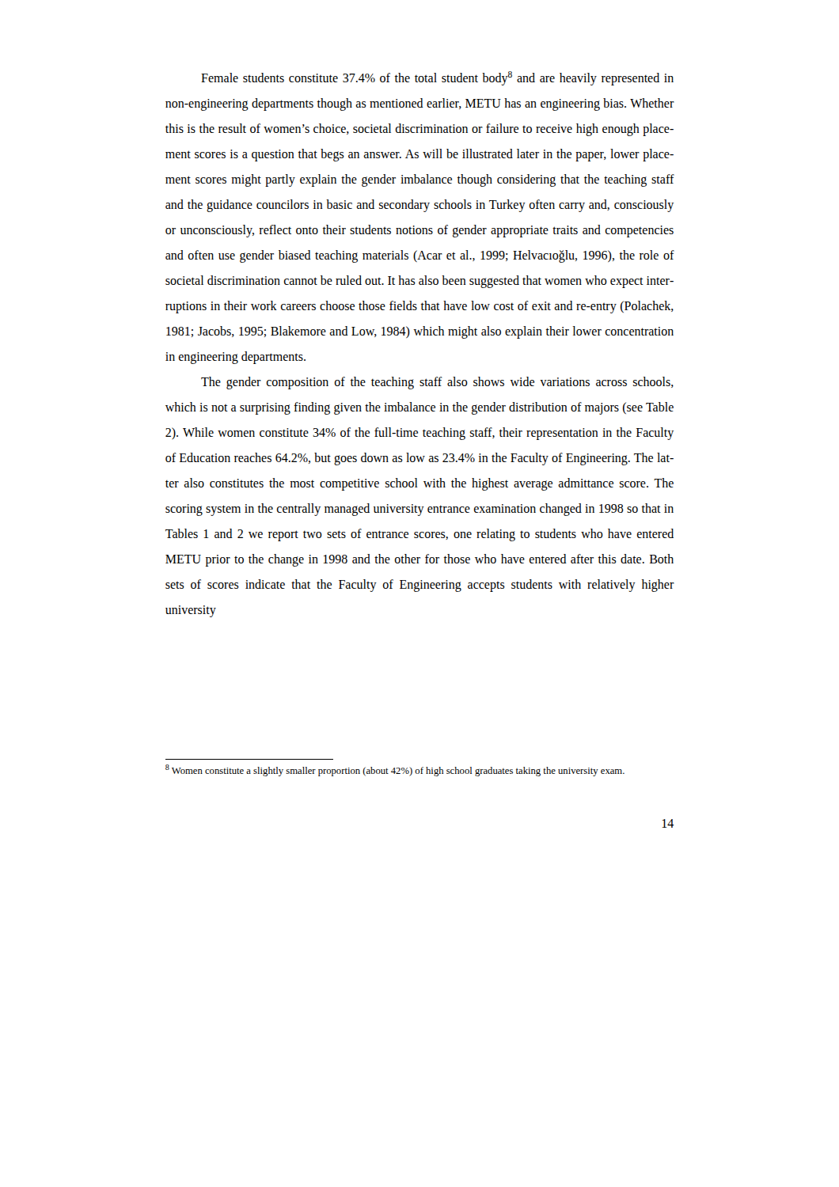Female students constitute 37.4% of the total student body8 and are heavily represented in non-engineering departments though as mentioned earlier, METU has an engineering bias. Whether this is the result of women’s choice, societal discrimination or failure to receive high enough placement scores is a question that begs an answer. As will be illustrated later in the paper, lower placement scores might partly explain the gender imbalance though considering that the teaching staff and the guidance councilors in basic and secondary schools in Turkey often carry and, consciously or unconsciously, reflect onto their students notions of gender appropriate traits and competencies and often use gender biased teaching materials (Acar et al., 1999; Helvacıoğlu, 1996), the role of societal discrimination cannot be ruled out. It has also been suggested that women who expect interruptions in their work careers choose those fields that have low cost of exit and re-entry (Polachek, 1981; Jacobs, 1995; Blakemore and Low, 1984) which might also explain their lower concentration in engineering departments.
The gender composition of the teaching staff also shows wide variations across schools, which is not a surprising finding given the imbalance in the gender distribution of majors (see Table 2). While women constitute 34% of the full-time teaching staff, their representation in the Faculty of Education reaches 64.2%, but goes down as low as 23.4% in the Faculty of Engineering. The latter also constitutes the most competitive school with the highest average admittance score. The scoring system in the centrally managed university entrance examination changed in 1998 so that in Tables 1 and 2 we report two sets of entrance scores, one relating to students who have entered METU prior to the change in 1998 and the other for those who have entered after this date. Both sets of scores indicate that the Faculty of Engineering accepts students with relatively higher university
8 Women constitute a slightly smaller proportion (about 42%) of high school graduates taking the university exam.
14